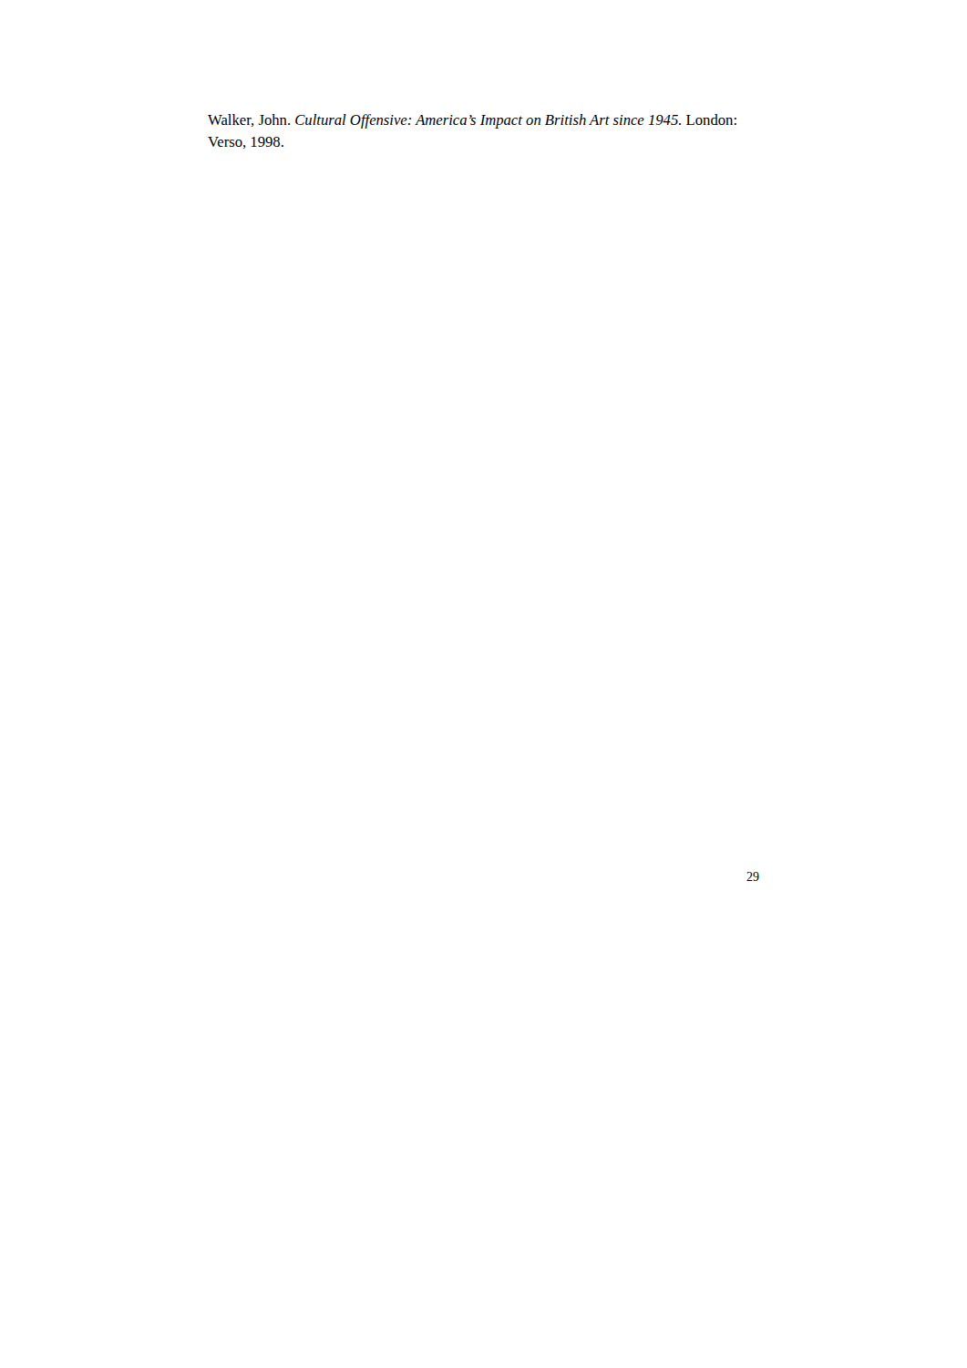Walker, John. Cultural Offensive: America’s Impact on British Art since 1945. London: Verso, 1998.
29